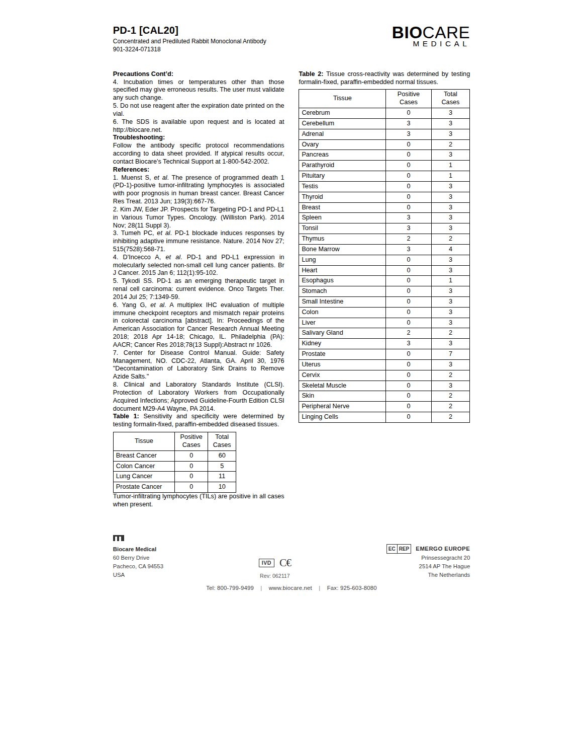PD-1 [CAL20]
Concentrated and Prediluted Rabbit Monoclonal Antibody
901-3224-071318
BIOCARE
MEDICAL
Precautions Cont’d:
4. Incubation times or temperatures other than those specified may give erroneous results. The user must validate any such change.
5. Do not use reagent after the expiration date printed on the vial.
6. The SDS is available upon request and is located at http://biocare.net.
Troubleshooting:
Follow the antibody specific protocol recommendations according to data sheet provided. If atypical results occur, contact Biocare's Technical Support at 1-800-542-2002.
References:
1. Muenst S, et al. The presence of programmed death 1 (PD-1)-positive tumor-infiltrating lymphocytes is associated with poor prognosis in human breast cancer. Breast Cancer Res Treat. 2013 Jun; 139(3):667-76.
2. Kim JW, Eder JP. Prospects for Targeting PD-1 and PD-L1 in Various Tumor Types. Oncology. (Williston Park). 2014 Nov; 28(11 Suppl 3).
3. Tumeh PC, et al. PD-1 blockade induces responses by inhibiting adaptive immune resistance. Nature. 2014 Nov 27; 515(7528):568-71.
4. D'Incecco A, et al. PD-1 and PD-L1 expression in molecularly selected non-small cell lung cancer patients. Br J Cancer. 2015 Jan 6; 112(1):95-102.
5. Tykodi SS. PD-1 as an emerging therapeutic target in renal cell carcinoma: current evidence. Onco Targets Ther. 2014 Jul 25; 7:1349-59.
6. Yang G, et al. A multiplex IHC evaluation of multiple immune checkpoint receptors and mismatch repair proteins in colorectal carcinoma [abstract]. In: Proceedings of the American Association for Cancer Research Annual Meeting 2018; 2018 Apr 14-18; Chicago, IL. Philadelphia (PA): AACR; Cancer Res 2018;78(13 Suppl):Abstract nr 1026.
7. Center for Disease Control Manual. Guide: Safety Management, NO. CDC-22, Atlanta, GA. April 30, 1976 "Decontamination of Laboratory Sink Drains to Remove Azide Salts."
8. Clinical and Laboratory Standards Institute (CLSI). Protection of Laboratory Workers from Occupationally Acquired Infections; Approved Guideline-Fourth Edition CLSI document M29-A4 Wayne, PA 2014.
Table 1: Sensitivity and specificity were determined by testing formalin-fixed, paraffin-embedded diseased tissues.
| Tissue | Positive Cases | Total Cases |
| --- | --- | --- |
| Breast Cancer | 0 | 60 |
| Colon Cancer | 0 | 5 |
| Lung Cancer | 0 | 11 |
| Prostate Cancer | 0 | 10 |
Tumor-infiltrating lymphocytes (TILs) are positive in all cases when present.
Table 2: Tissue cross-reactivity was determined by testing formalin-fixed, paraffin-embedded normal tissues.
| Tissue | Positive Cases | Total Cases |
| --- | --- | --- |
| Cerebrum | 0 | 3 |
| Cerebellum | 3 | 3 |
| Adrenal | 3 | 3 |
| Ovary | 0 | 2 |
| Pancreas | 0 | 3 |
| Parathyroid | 0 | 1 |
| Pituitary | 0 | 1 |
| Testis | 0 | 3 |
| Thyroid | 0 | 3 |
| Breast | 0 | 3 |
| Spleen | 3 | 3 |
| Tonsil | 3 | 3 |
| Thymus | 2 | 2 |
| Bone Marrow | 3 | 4 |
| Lung | 0 | 3 |
| Heart | 0 | 3 |
| Esophagus | 0 | 1 |
| Stomach | 0 | 3 |
| Small Intestine | 0 | 3 |
| Colon | 0 | 3 |
| Liver | 0 | 3 |
| Salivary Gland | 2 | 2 |
| Kidney | 3 | 3 |
| Prostate | 0 | 7 |
| Uterus | 0 | 3 |
| Cervix | 0 | 2 |
| Skeletal Muscle | 0 | 3 |
| Skin | 0 | 2 |
| Peripheral Nerve | 0 | 2 |
| Linging Cells | 0 | 2 |
Biocare Medical
60 Berry Drive
Pacheco, CA 94553
USA
IVD C€
Rev: 062117
EC REP EMERGO EUROPE
Prinsessegracht 20
2514 AP The Hague
The Netherlands
Tel: 800-799-9499 | www.biocare.net | Fax: 925-603-8080